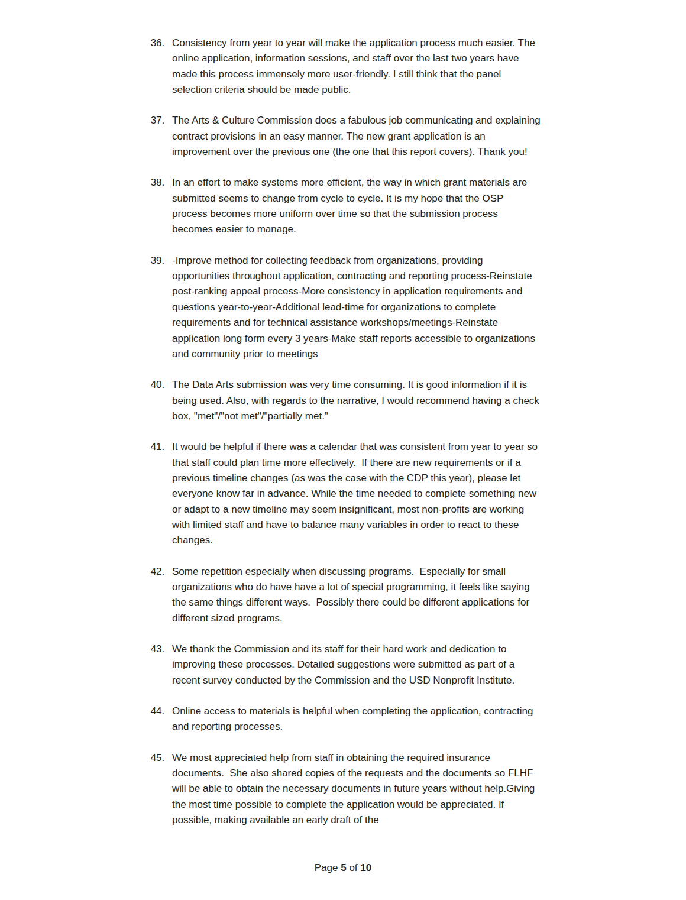Consistency from year to year will make the application process much easier. The online application, information sessions, and staff over the last two years have made this process immensely more user-friendly. I still think that the panel selection criteria should be made public.
The Arts & Culture Commission does a fabulous job communicating and explaining contract provisions in an easy manner. The new grant application is an improvement over the previous one (the one that this report covers). Thank you!
In an effort to make systems more efficient, the way in which grant materials are submitted seems to change from cycle to cycle. It is my hope that the OSP process becomes more uniform over time so that the submission process becomes easier to manage.
-Improve method for collecting feedback from organizations, providing opportunities throughout application, contracting and reporting process-Reinstate post-ranking appeal process-More consistency in application requirements and questions year-to-year-Additional lead-time for organizations to complete requirements and for technical assistance workshops/meetings-Reinstate application long form every 3 years-Make staff reports accessible to organizations and community prior to meetings
The Data Arts submission was very time consuming. It is good information if it is being used. Also, with regards to the narrative, I would recommend having a check box, "met"/"not met"/"partially met."
It would be helpful if there was a calendar that was consistent from year to year so that staff could plan time more effectively. If there are new requirements or if a previous timeline changes (as was the case with the CDP this year), please let everyone know far in advance. While the time needed to complete something new or adapt to a new timeline may seem insignificant, most non-profits are working with limited staff and have to balance many variables in order to react to these changes.
Some repetition especially when discussing programs. Especially for small organizations who do have have a lot of special programming, it feels like saying the same things different ways. Possibly there could be different applications for different sized programs.
We thank the Commission and its staff for their hard work and dedication to improving these processes. Detailed suggestions were submitted as part of a recent survey conducted by the Commission and the USD Nonprofit Institute.
Online access to materials is helpful when completing the application, contracting and reporting processes.
We most appreciated help from staff in obtaining the required insurance documents. She also shared copies of the requests and the documents so FLHF will be able to obtain the necessary documents in future years without help.Giving the most time possible to complete the application would be appreciated. If possible, making available an early draft of the
Page 5 of 10